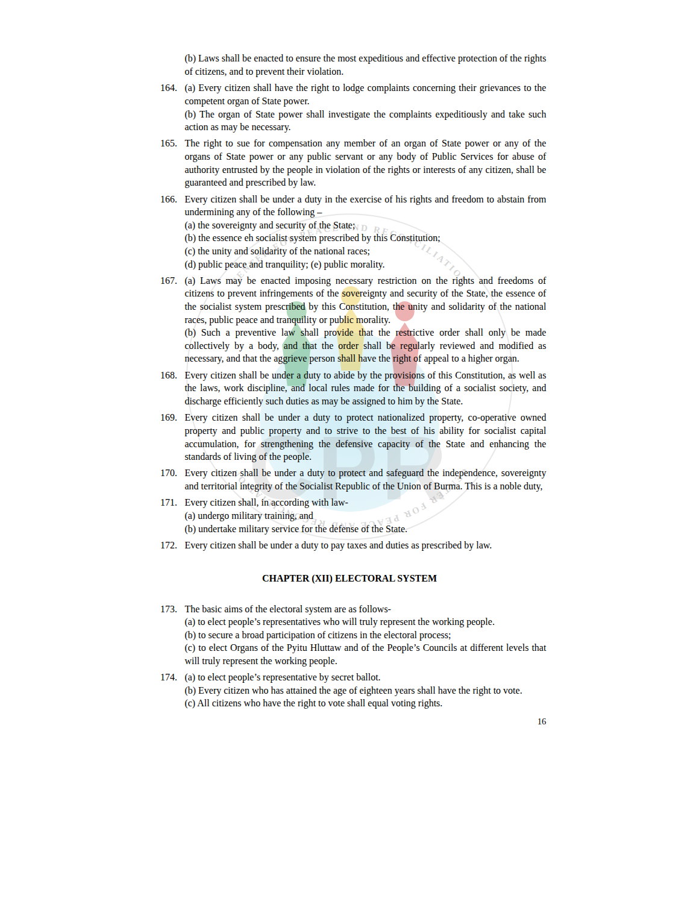CENTER FOR PEACE AND RECONCILIATION CENTER FOR PEACE AND RECONCILIATION
CPR
(b) Laws shall be enacted to ensure the most expeditious and effective protection of the rights of citizens, and to prevent their violation.
164. (a) Every citizen shall have the right to lodge complaints concerning their grievances to the competent organ of State power. (b) The organ of State power shall investigate the complaints expeditiously and take such action as may be necessary.
165. The right to sue for compensation any member of an organ of State power or any of the organs of State power or any public servant or any body of Public Services for abuse of authority entrusted by the people in violation of the rights or interests of any citizen, shall be guaranteed and prescribed by law.
166. Every citizen shall be under a duty in the exercise of his rights and freedom to abstain from undermining any of the following – (a) the sovereignty and security of the State; (b) the essence eh socialist system prescribed by this Constitution; (c) the unity and solidarity of the national races; (d) public peace and tranquility; (e) public morality.
167. (a) Laws may be enacted imposing necessary restriction on the rights and freedoms of citizens to prevent infringements of the sovereignty and security of the State, the essence of the socialist system prescribed by this Constitution, the unity and solidarity of the national races, public peace and tranquility or public morality. (b) Such a preventive law shall provide that the restrictive order shall only be made collectively by a body, and that the order shall be regularly reviewed and modified as necessary, and that the aggrieve person shall have the right of appeal to a higher organ.
168. Every citizen shall be under a duty to abide by the provisions of this Constitution, as well as the laws, work discipline, and local rules made for the building of a socialist society, and discharge efficiently such duties as may be assigned to him by the State.
169. Every citizen shall be under a duty to protect nationalized property, co-operative owned property and public property and to strive to the best of his ability for socialist capital accumulation, for strengthening the defensive capacity of the State and enhancing the standards of living of the people.
170. Every citizen shall be under a duty to protect and safeguard the independence, sovereignty and territorial integrity of the Socialist Republic of the Union of Burma. This is a noble duty,
171. Every citizen shall, in according with law- (a) undergo military training, and (b) undertake military service for the defense of the State.
172. Every citizen shall be under a duty to pay taxes and duties as prescribed by law.
CHAPTER (XII) ELECTORAL SYSTEM
173. The basic aims of the electoral system are as follows- (a) to elect people’s representatives who will truly represent the working people. (b) to secure a broad participation of citizens in the electoral process; (c) to elect Organs of the Pyitu Hluttaw and of the People’s Councils at different levels that will truly represent the working people.
174. (a) to elect people’s representative by secret ballot. (b) Every citizen who has attained the age of eighteen years shall have the right to vote. (c) All citizens who have the right to vote shall equal voting rights.
16